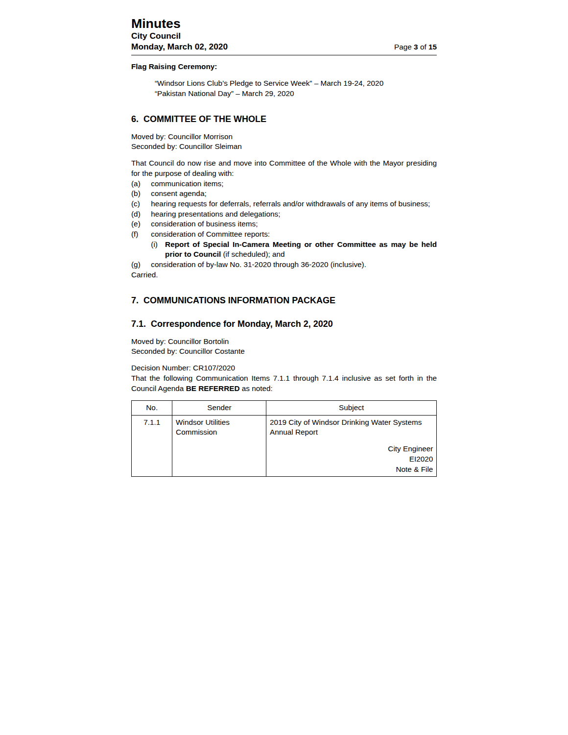Minutes
City Council
Monday, March 02, 2020 Page 3 of 15
Flag Raising Ceremony:
“Windsor Lions Club’s Pledge to Service Week” – March 19-24, 2020
“Pakistan National Day” – March 29, 2020
6. COMMITTEE OF THE WHOLE
Moved by: Councillor Morrison
Seconded by: Councillor Sleiman
That Council do now rise and move into Committee of the Whole with the Mayor presiding for the purpose of dealing with:
(a) communication items;
(b) consent agenda;
(c) hearing requests for deferrals, referrals and/or withdrawals of any items of business;
(d) hearing presentations and delegations;
(e) consideration of business items;
(f) consideration of Committee reports:
(i) Report of Special In-Camera Meeting or other Committee as may be held prior to Council (if scheduled); and
(g) consideration of by-law No. 31-2020 through 36-2020 (inclusive).
Carried.
7. COMMUNICATIONS INFORMATION PACKAGE
7.1. Correspondence for Monday, March 2, 2020
Moved by: Councillor Bortolin
Seconded by: Councillor Costante
Decision Number: CR107/2020
That the following Communication Items 7.1.1 through 7.1.4 inclusive as set forth in the Council Agenda BE REFERRED as noted:
| No. | Sender | Subject |
| --- | --- | --- |
| 7.1.1 | Windsor Utilities Commission | 2019 City of Windsor Drinking Water Systems Annual Report City Engineer EI2020 Note & File |